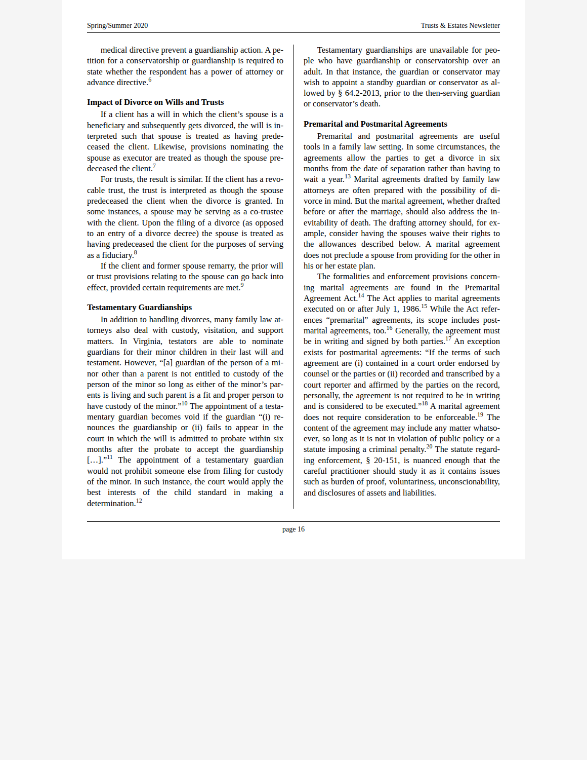Spring/Summer 2020
Trusts & Estates Newsletter
medical directive prevent a guardianship action. A petition for a conservatorship or guardianship is required to state whether the respondent has a power of attorney or advance directive.6
Impact of Divorce on Wills and Trusts
If a client has a will in which the client’s spouse is a beneficiary and subsequently gets divorced, the will is interpreted such that spouse is treated as having predeceased the client. Likewise, provisions nominating the spouse as executor are treated as though the spouse predeceased the client.7
For trusts, the result is similar. If the client has a revocable trust, the trust is interpreted as though the spouse predeceased the client when the divorce is granted. In some instances, a spouse may be serving as a co-trustee with the client. Upon the filing of a divorce (as opposed to an entry of a divorce decree) the spouse is treated as having predeceased the client for the purposes of serving as a fiduciary.8
If the client and former spouse remarry, the prior will or trust provisions relating to the spouse can go back into effect, provided certain requirements are met.9
Testamentary Guardianships
In addition to handling divorces, many family law attorneys also deal with custody, visitation, and support matters. In Virginia, testators are able to nominate guardians for their minor children in their last will and testament. However, “[a] guardian of the person of a minor other than a parent is not entitled to custody of the person of the minor so long as either of the minor’s parents is living and such parent is a fit and proper person to have custody of the minor.”10 The appointment of a testamentary guardian becomes void if the guardian “(i) renounces the guardianship or (ii) fails to appear in the court in which the will is admitted to probate within six months after the probate to accept the guardianship […].”11 The appointment of a testamentary guardian would not prohibit someone else from filing for custody of the minor. In such instance, the court would apply the best interests of the child standard in making a determination.12
Testamentary guardianships are unavailable for people who have guardianship or conservatorship over an adult. In that instance, the guardian or conservator may wish to appoint a standby guardian or conservator as allowed by § 64.2-2013, prior to the then-serving guardian or conservator’s death.
Premarital and Postmarital Agreements
Premarital and postmarital agreements are useful tools in a family law setting. In some circumstances, the agreements allow the parties to get a divorce in six months from the date of separation rather than having to wait a year.13 Marital agreements drafted by family law attorneys are often prepared with the possibility of divorce in mind. But the marital agreement, whether drafted before or after the marriage, should also address the inevitability of death. The drafting attorney should, for example, consider having the spouses waive their rights to the allowances described below. A marital agreement does not preclude a spouse from providing for the other in his or her estate plan.
The formalities and enforcement provisions concerning marital agreements are found in the Premarital Agreement Act.14 The Act applies to marital agreements executed on or after July 1, 1986.15 While the Act references “premarital” agreements, its scope includes postmarital agreements, too.16 Generally, the agreement must be in writing and signed by both parties.17 An exception exists for postmarital agreements: “If the terms of such agreement are (i) contained in a court order endorsed by counsel or the parties or (ii) recorded and transcribed by a court reporter and affirmed by the parties on the record, personally, the agreement is not required to be in writing and is considered to be executed.”18 A marital agreement does not require consideration to be enforceable.19 The content of the agreement may include any matter whatsoever, so long as it is not in violation of public policy or a statute imposing a criminal penalty.20 The statute regarding enforcement, § 20-151, is nuanced enough that the careful practitioner should study it as it contains issues such as burden of proof, voluntariness, unconscionability, and disclosures of assets and liabilities.
page 16